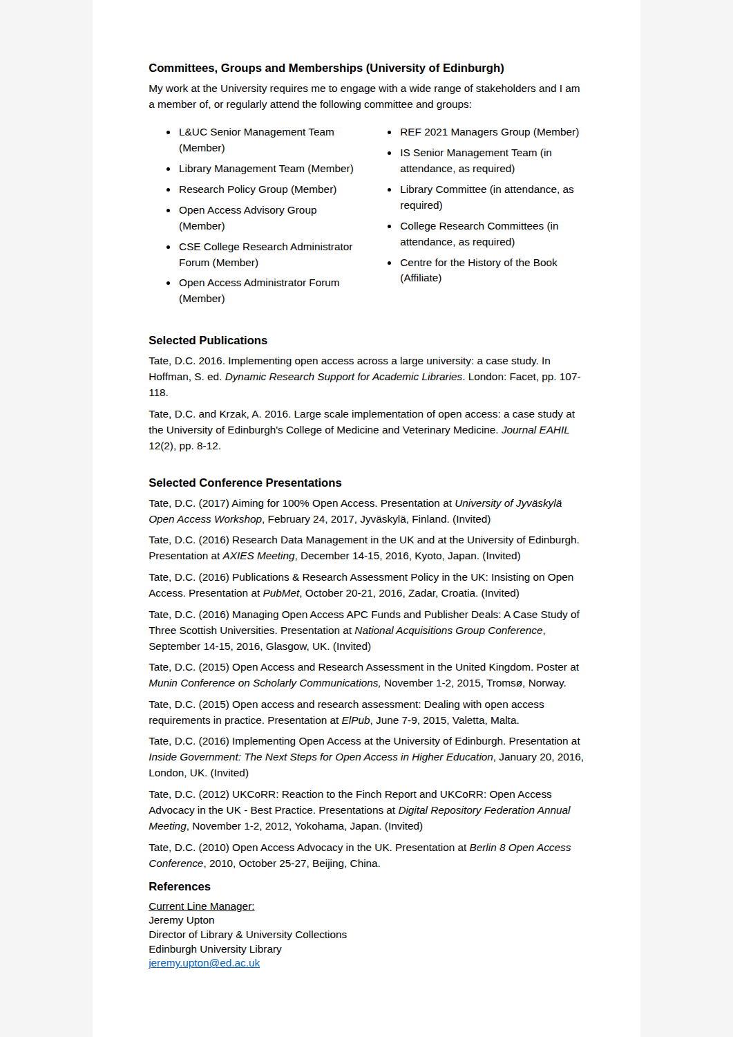Committees, Groups and Memberships (University of Edinburgh)
My work at the University requires me to engage with a wide range of stakeholders and I am a member of, or regularly attend the following committee and groups:
L&UC Senior Management Team (Member)
Library Management Team (Member)
Research Policy Group (Member)
Open Access Advisory Group (Member)
CSE College Research Administrator Forum (Member)
Open Access Administrator Forum (Member)
REF 2021 Managers Group (Member)
IS Senior Management Team (in attendance, as required)
Library Committee (in attendance, as required)
College Research Committees (in attendance, as required)
Centre for the History of the Book (Affiliate)
Selected Publications
Tate, D.C. 2016. Implementing open access across a large university: a case study. In Hoffman, S. ed. Dynamic Research Support for Academic Libraries. London: Facet, pp. 107-118.
Tate, D.C. and Krzak, A. 2016. Large scale implementation of open access: a case study at the University of Edinburgh's College of Medicine and Veterinary Medicine. Journal EAHIL 12(2), pp. 8-12.
Selected Conference Presentations
Tate, D.C. (2017) Aiming for 100% Open Access. Presentation at University of Jyväskylä Open Access Workshop, February 24, 2017, Jyväskylä, Finland. (Invited)
Tate, D.C. (2016) Research Data Management in the UK and at the University of Edinburgh. Presentation at AXIES Meeting, December 14-15, 2016, Kyoto, Japan. (Invited)
Tate, D.C. (2016) Publications & Research Assessment Policy in the UK: Insisting on Open Access. Presentation at PubMet, October 20-21, 2016, Zadar, Croatia. (Invited)
Tate, D.C. (2016) Managing Open Access APC Funds and Publisher Deals: A Case Study of Three Scottish Universities. Presentation at National Acquisitions Group Conference, September 14-15, 2016, Glasgow, UK. (Invited)
Tate, D.C. (2015) Open Access and Research Assessment in the United Kingdom. Poster at Munin Conference on Scholarly Communications, November 1-2, 2015, Tromsø, Norway.
Tate, D.C. (2015) Open access and research assessment: Dealing with open access requirements in practice. Presentation at ElPub, June 7-9, 2015, Valetta, Malta.
Tate, D.C. (2016) Implementing Open Access at the University of Edinburgh. Presentation at Inside Government: The Next Steps for Open Access in Higher Education, January 20, 2016, London, UK. (Invited)
Tate, D.C. (2012) UKCoRR: Reaction to the Finch Report and UKCoRR: Open Access Advocacy in the UK - Best Practice. Presentations at Digital Repository Federation Annual Meeting, November 1-2, 2012, Yokohama, Japan. (Invited)
Tate, D.C. (2010) Open Access Advocacy in the UK. Presentation at Berlin 8 Open Access Conference, 2010, October 25-27, Beijing, China.
References
Current Line Manager:
Jeremy Upton
Director of Library & University Collections
Edinburgh University Library
jeremy.upton@ed.ac.uk